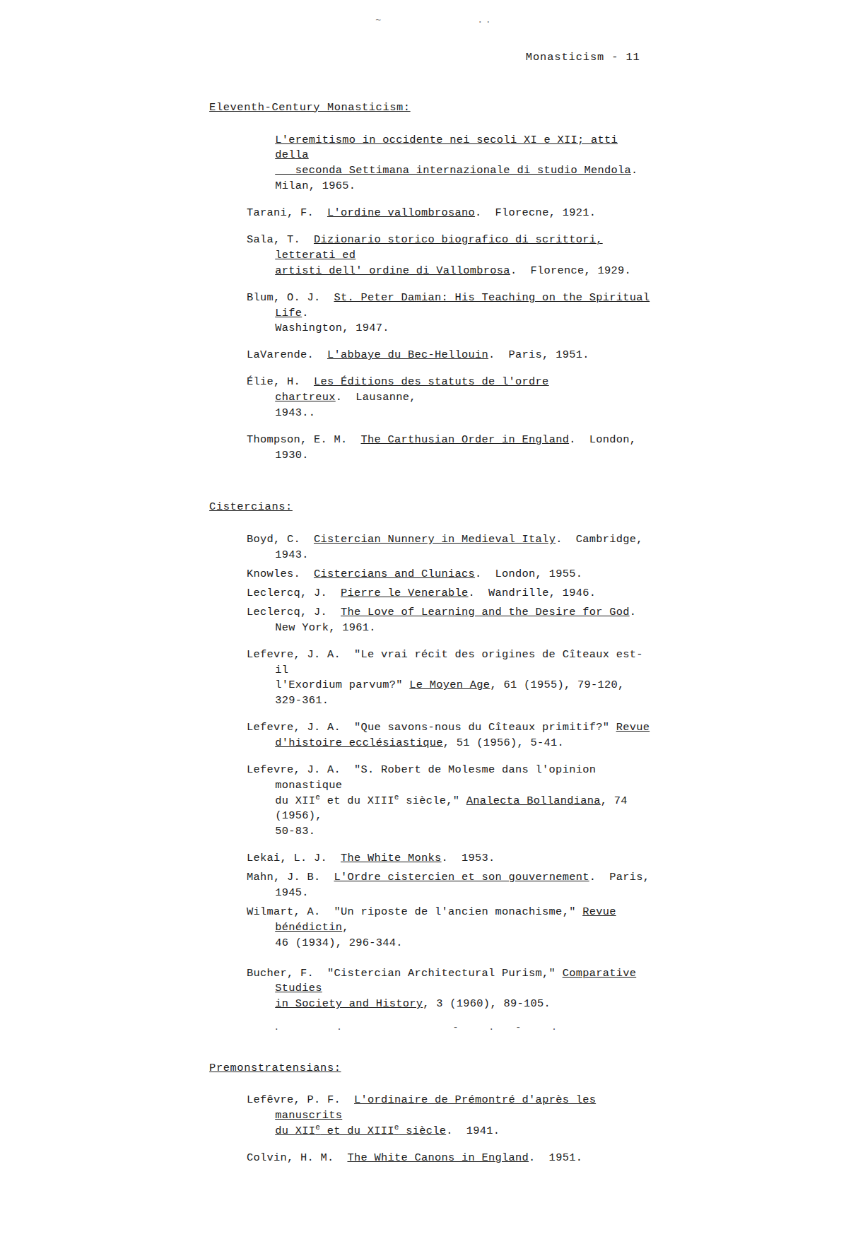~ ..
Monasticism - 11
Eleventh-Century Monasticism:
L'eremitismo in occidente nei secoli XI e XII; atti della
seconda Settimana internazionale di studio Mendola.
Milan, 1965.
Tarani, F. L'ordine vallombrosano. Florecne, 1921.
Sala, T. Dizionario storico biografico di scrittori, letterati ed
artisti dell' ordine di Vallombrosa. Florence, 1929.
Blum, O. J. St. Peter Damian: His Teaching on the Spiritual Life.
Washington, 1947.
LaVarende. L'abbaye du Bec-Hellouin. Paris, 1951.
Élie, H. Les Éditions des statuts de l'ordre chartreux. Lausanne,
1943..
Thompson, E. M. The Carthusian Order in England. London, 1930.
Cistercians:
Boyd, C. Cistercian Nunnery in Medieval Italy. Cambridge, 1943.
Knowles. Cistercians and Cluniacs. London, 1955.
Leclercq, J. Pierre le Venerable. Wandrille, 1946.
Leclercq, J. The Love of Learning and the Desire for God.
New York, 1961.
Lefevre, J. A. "Le vrai récit des origines de Cîteaux est-il
l'Exordium parvum?" Le Moyen Age, 61 (1955), 79-120, 329-361.
Lefevre, J. A. "Que savons-nous du Cîteaux primitif?" Revue
d'histoire ecclésiastique, 51 (1956), 5-41.
Lefevre, J. A. "S. Robert de Molesme dans l'opinion monastique
du XIIe et du XIIIe siècle," Analecta Bollandiana, 74 (1956),
50-83.
Lekai, L. J. The White Monks. 1953.
Mahn, J. B. L'Ordre cistercien et son gouvernement. Paris, 1945.
Wilmart, A. "Un riposte de l'ancien monachisme," Revue bénédictin,
46 (1934), 296-344.
Bucher, F. "Cistercian Architectural Purism," Comparative Studies
in Society and History, 3 (1960), 89-105.
. . - . - .
Premonstratensians:
Lefêvre, P. F. L'ordinaire de Prémontré d'après les manuscrits
du XIIe et du XIIIe siècle. 1941.
Colvin, H. M. The White Canons in England. 1951.